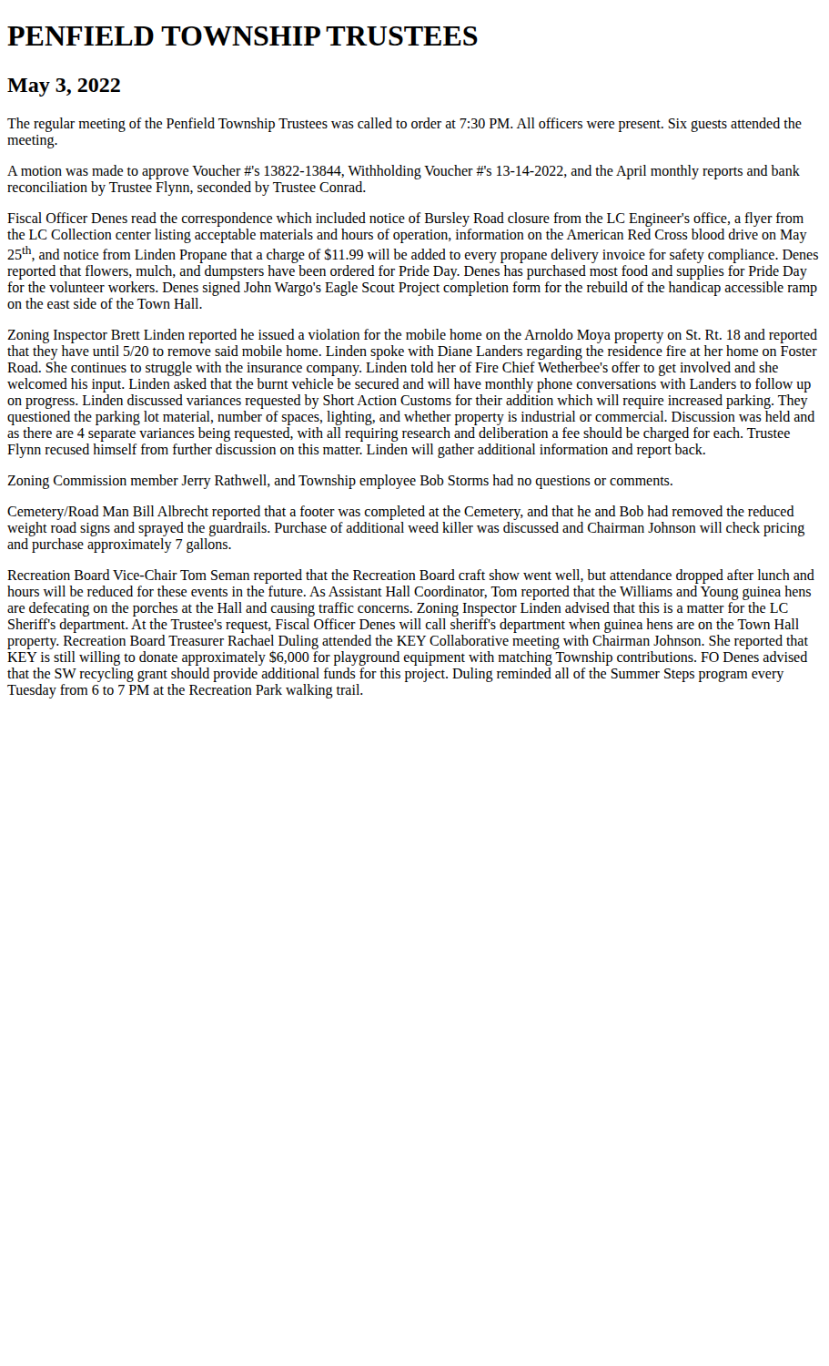PENFIELD TOWNSHIP TRUSTEES
May 3, 2022
The regular meeting of the Penfield Township Trustees was called to order at 7:30 PM. All officers were present. Six guests attended the meeting.
A motion was made to approve Voucher #'s 13822-13844, Withholding Voucher #'s 13-14-2022, and the April monthly reports and bank reconciliation by Trustee Flynn, seconded by Trustee Conrad.
Fiscal Officer Denes read the correspondence which included notice of Bursley Road closure from the LC Engineer's office, a flyer from the LC Collection center listing acceptable materials and hours of operation, information on the American Red Cross blood drive on May 25th, and notice from Linden Propane that a charge of $11.99 will be added to every propane delivery invoice for safety compliance. Denes reported that flowers, mulch, and dumpsters have been ordered for Pride Day. Denes has purchased most food and supplies for Pride Day for the volunteer workers. Denes signed John Wargo's Eagle Scout Project completion form for the rebuild of the handicap accessible ramp on the east side of the Town Hall.
Zoning Inspector Brett Linden reported he issued a violation for the mobile home on the Arnoldo Moya property on St. Rt. 18 and reported that they have until 5/20 to remove said mobile home. Linden spoke with Diane Landers regarding the residence fire at her home on Foster Road. She continues to struggle with the insurance company. Linden told her of Fire Chief Wetherbee's offer to get involved and she welcomed his input. Linden asked that the burnt vehicle be secured and will have monthly phone conversations with Landers to follow up on progress. Linden discussed variances requested by Short Action Customs for their addition which will require increased parking. They questioned the parking lot material, number of spaces, lighting, and whether property is industrial or commercial. Discussion was held and as there are 4 separate variances being requested, with all requiring research and deliberation a fee should be charged for each. Trustee Flynn recused himself from further discussion on this matter. Linden will gather additional information and report back.
Zoning Commission member Jerry Rathwell, and Township employee Bob Storms had no questions or comments.
Cemetery/Road Man Bill Albrecht reported that a footer was completed at the Cemetery, and that he and Bob had removed the reduced weight road signs and sprayed the guardrails. Purchase of additional weed killer was discussed and Chairman Johnson will check pricing and purchase approximately 7 gallons.
Recreation Board Vice-Chair Tom Seman reported that the Recreation Board craft show went well, but attendance dropped after lunch and hours will be reduced for these events in the future. As Assistant Hall Coordinator, Tom reported that the Williams and Young guinea hens are defecating on the porches at the Hall and causing traffic concerns. Zoning Inspector Linden advised that this is a matter for the LC Sheriff's department. At the Trustee's request, Fiscal Officer Denes will call sheriff's department when guinea hens are on the Town Hall property. Recreation Board Treasurer Rachael Duling attended the KEY Collaborative meeting with Chairman Johnson. She reported that KEY is still willing to donate approximately $6,000 for playground equipment with matching Township contributions. FO Denes advised that the SW recycling grant should provide additional funds for this project. Duling reminded all of the Summer Steps program every Tuesday from 6 to 7 PM at the Recreation Park walking trail.